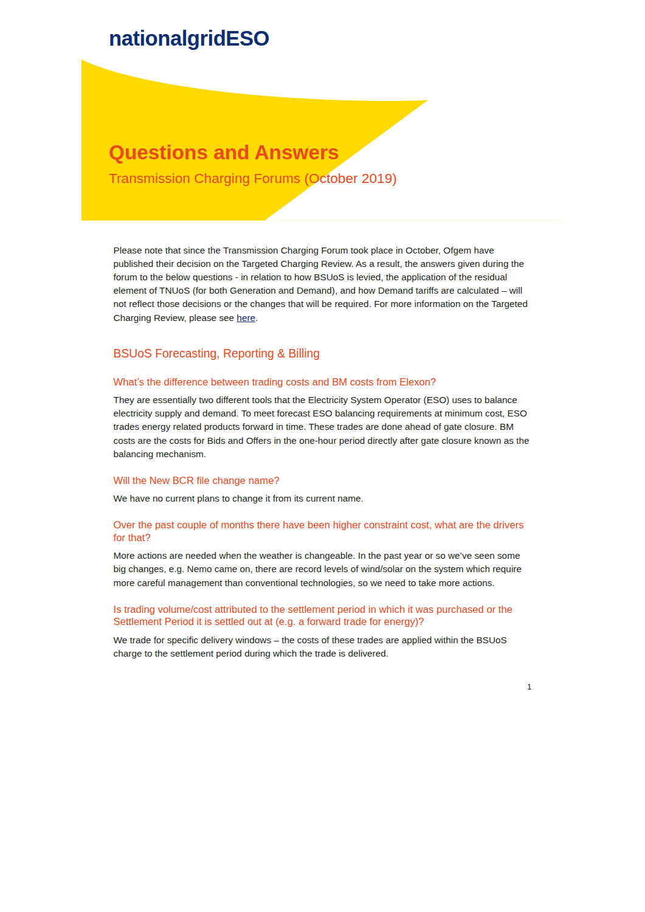national grid ESO
Questions and Answers
Transmission Charging Forums (October 2019)
Please note that since the Transmission Charging Forum took place in October, Ofgem have published their decision on the Targeted Charging Review. As a result, the answers given during the forum to the below questions - in relation to how BSUoS is levied, the application of the residual element of TNUoS (for both Generation and Demand), and how Demand tariffs are calculated – will not reflect those decisions or the changes that will be required. For more information on the Targeted Charging Review, please see here.
BSUoS Forecasting, Reporting & Billing
What’s the difference between trading costs and BM costs from Elexon?
They are essentially two different tools that the Electricity System Operator (ESO) uses to balance electricity supply and demand. To meet forecast ESO balancing requirements at minimum cost, ESO trades energy related products forward in time. These trades are done ahead of gate closure. BM costs are the costs for Bids and Offers in the one-hour period directly after gate closure known as the balancing mechanism.
Will the New BCR file change name?
We have no current plans to change it from its current name.
Over the past couple of months there have been higher constraint cost, what are the drivers for that?
More actions are needed when the weather is changeable. In the past year or so we’ve seen some big changes, e.g. Nemo came on, there are record levels of wind/solar on the system which require more careful management than conventional technologies, so we need to take more actions.
Is trading volume/cost attributed to the settlement period in which it was purchased or the Settlement Period it is settled out at (e.g. a forward trade for energy)?
We trade for specific delivery windows – the costs of these trades are applied within the BSUoS charge to the settlement period during which the trade is delivered.
1